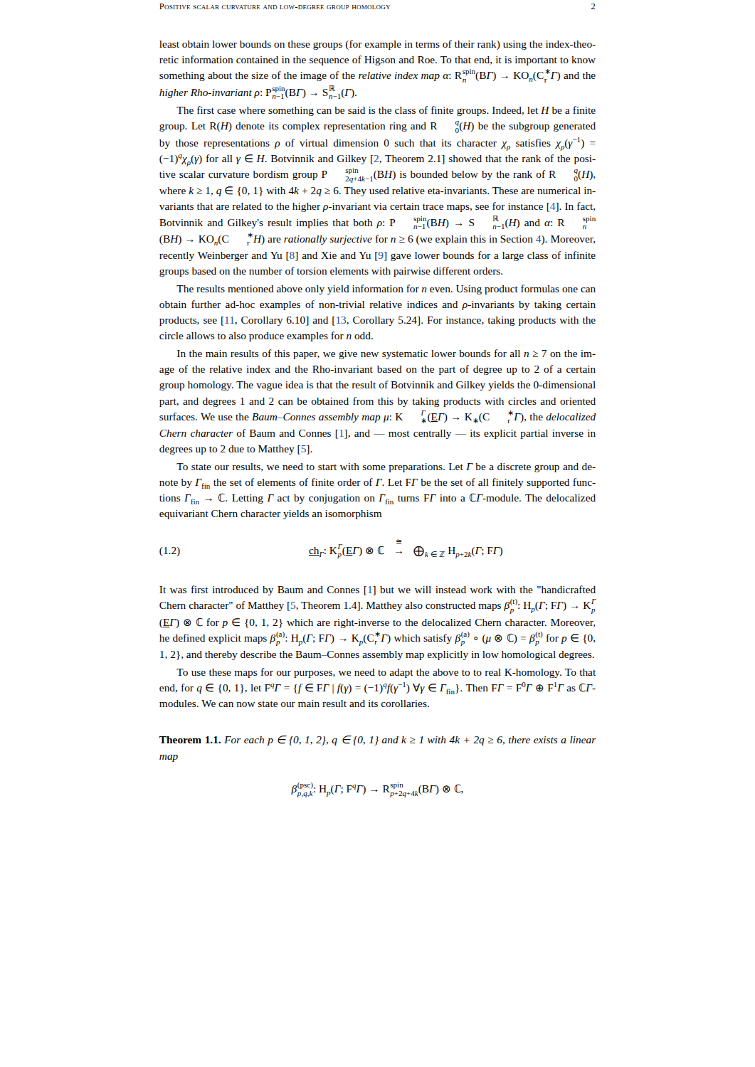Positive scalar curvature and low-degree group homology 2
least obtain lower bounds on these groups (for example in terms of their rank) using the index-theoretic information contained in the sequence of Higson and Roe. To that end, it is important to know something about the size of the image of the relative index map α: Rspin n(BΓ) → KOn(C∗r Γ) and the higher Rho-invariant ρ: Pspin n−1(BΓ) → Sℝn−1(Γ).
The first case where something can be said is the class of finite groups. Indeed, let H be a finite group. Let R(H) denote its complex representation ring and Rq 0(H) be the subgroup generated by those representations ρ of virtual dimension 0 such that its character χρ satisfies χρ(γ−1) = (−1)qχρ(γ) for all γ ∈ H. Botvinnik and Gilkey [2, Theorem 2.1] showed that the rank of the positive scalar curvature bordism group Pspin 2q+4k−1(BH) is bounded below by the rank of Rq 0(H), where k ≥ 1, q ∈ {0, 1} with 4k + 2q ≥ 6. They used relative eta-invariants. These are numerical invariants that are related to the higher ρ-invariant via certain trace maps, see for instance [4]. In fact, Botvinnik and Gilkey's result implies that both ρ: Pspin n−1(BH) → Sℝn−1(H) and α: Rspin n(BH) → KOn(C∗r H) are rationally surjective for n ≥ 6 (we explain this in Section 4). Moreover, recently Weinberger and Yu [8] and Xie and Yu [9] gave lower bounds for a large class of infinite groups based on the number of torsion elements with pairwise different orders.
The results mentioned above only yield information for n even. Using product formulas one can obtain further ad-hoc examples of non-trivial relative indices and ρ-invariants by taking certain products, see [11, Corollary 6.10] and [13, Corollary 5.24]. For instance, taking products with the circle allows to also produce examples for n odd.
In the main results of this paper, we give new systematic lower bounds for all n ≥ 7 on the image of the relative index and the Rho-invariant based on the part of degree up to 2 of a certain group homology. The vague idea is that the result of Botvinnik and Gilkey yields the 0-dimensional part, and degrees 1 and 2 can be obtained from this by taking products with circles and oriented surfaces. We use the Baum–Connes assembly map μ: KΓ∗(EΓ) → K∗(C∗r Γ), the delocalized Chern character of Baum and Connes [1], and — most centrally — its explicit partial inverse in degrees up to 2 due to Matthey [5].
To state our results, we need to start with some preparations. Let Γ be a discrete group and denote by Γfin the set of elements of finite order of Γ. Let FΓ be the set of all finitely supported functions Γfin → ℂ. Letting Γ act by conjugation on Γfin turns FΓ into a ℂΓ-module. The delocalized equivariant Chern character yields an isomorphism
(1.2) chΓ: KΓp(EΓ) ⊗ ℂ ≅→ ⨁ k ∈ ℤ Hp+2k(Γ; FΓ)
It was first introduced by Baum and Connes [1] but we will instead work with the "handicrafted Chern character" of Matthey [5, Theorem 1.4]. Matthey also constructed maps β(t) p: Hp(Γ; FΓ) → KΓp(EΓ) ⊗ ℂ for p ∈ {0, 1, 2} which are right-inverse to the delocalized Chern character. Moreover, he defined explicit maps β(a) p: Hp(Γ; FΓ) → Kp(C∗r Γ) which satisfy β(a) p ∘ (μ ⊗ ℂ) = β(t) p for p ∈ {0, 1, 2}, and thereby describe the Baum–Connes assembly map explicitly in low homological degrees.
To use these maps for our purposes, we need to adapt the above to to real K-homology. To that end, for q ∈ {0, 1}, let FqΓ = {f ∈ FΓ | f(γ) = (−1)qf(γ−1) ∀γ ∈ Γfin}. Then FΓ = F0Γ ⊕ F1Γ as ℂΓ-modules. We can now state our main result and its corollaries.
Theorem 1.1. For each p ∈ {0, 1, 2}, q ∈ {0, 1} and k ≥ 1 with 4k + 2q ≥ 6, there exists a linear map
β(psc) p,q,k: Hp(Γ; FqΓ) → Rspin p+2q+4k(BΓ) ⊗ ℂ,